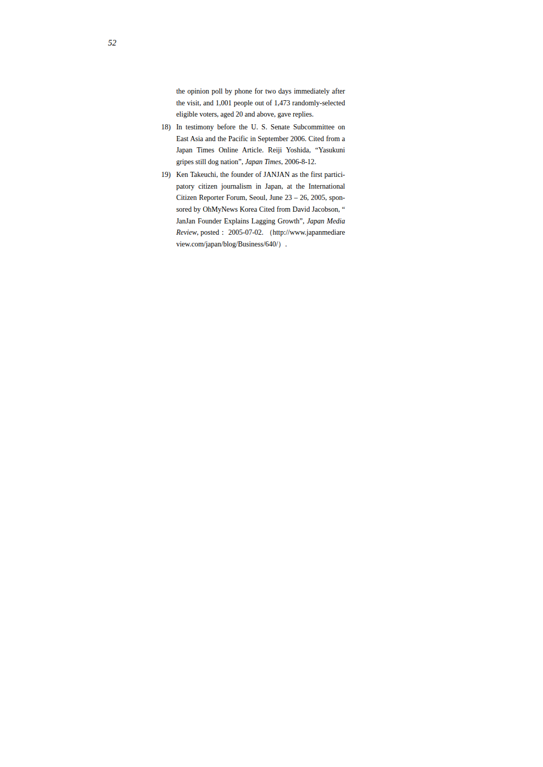52
the opinion poll by phone for two days immediately after the visit, and 1,001 people out of 1,473 randomly-selected eligible voters, aged 20 and above, gave replies.
18) In testimony before the U. S. Senate Subcommittee on East Asia and the Pacific in September 2006. Cited from a Japan Times Online Article. Reiji Yoshida, “Yasukuni gripes still dog nation”, Japan Times, 2006-8-12.
19) Ken Takeuchi, the founder of JANJAN as the first participatory citizen journalism in Japan, at the International Citizen Reporter Forum, Seoul, June 23 – 26, 2005, sponsored by OhMyNews Korea Cited from David Jacobson, “ JanJan Founder Explains Lagging Growth”, Japan Media Review, posted： 2005-07-02. （http://www.japanmediareview.com/japan/blog/Business/640/）.